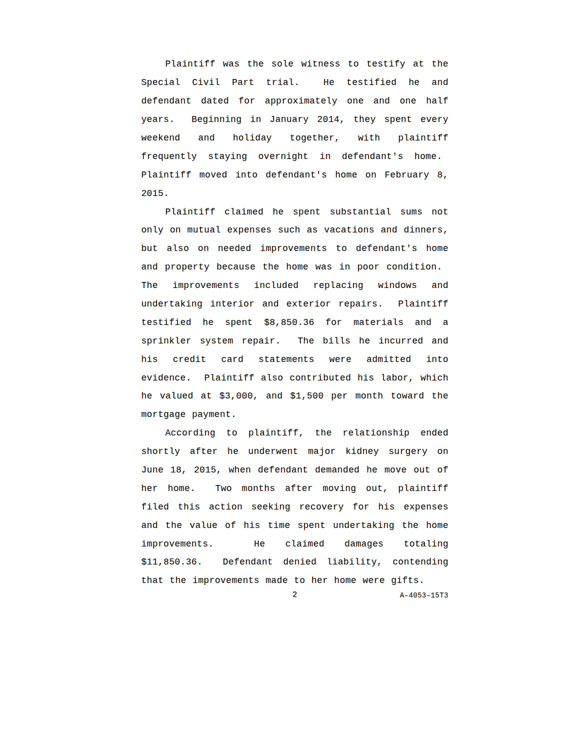Plaintiff was the sole witness to testify at the Special Civil Part trial. He testified he and defendant dated for approximately one and one half years. Beginning in January 2014, they spent every weekend and holiday together, with plaintiff frequently staying overnight in defendant's home. Plaintiff moved into defendant's home on February 8, 2015.
Plaintiff claimed he spent substantial sums not only on mutual expenses such as vacations and dinners, but also on needed improvements to defendant's home and property because the home was in poor condition. The improvements included replacing windows and undertaking interior and exterior repairs. Plaintiff testified he spent $8,850.36 for materials and a sprinkler system repair. The bills he incurred and his credit card statements were admitted into evidence. Plaintiff also contributed his labor, which he valued at $3,000, and $1,500 per month toward the mortgage payment.
According to plaintiff, the relationship ended shortly after he underwent major kidney surgery on June 18, 2015, when defendant demanded he move out of her home. Two months after moving out, plaintiff filed this action seeking recovery for his expenses and the value of his time spent undertaking the home improvements. He claimed damages totaling $11,850.36. Defendant denied liability, contending that the improvements made to her home were gifts.
2
A–4053–15T3